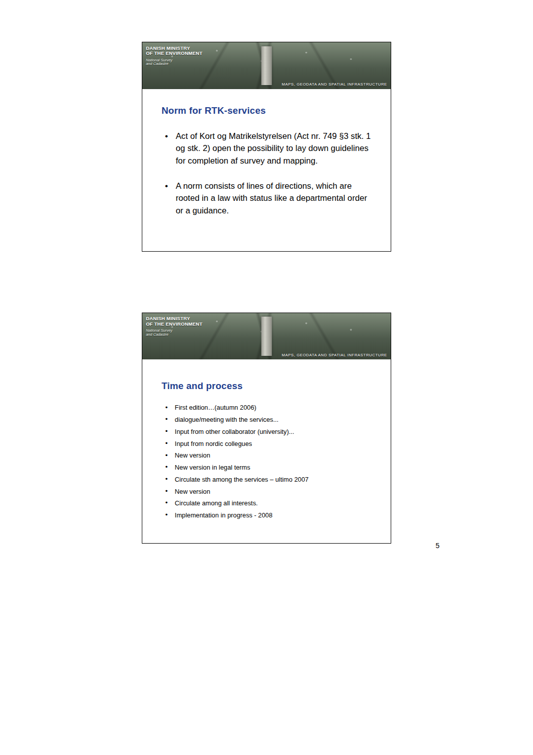Danish Ministry
of the Environment
National Survey
and Cadastre
Maps, geodata and spatial infrastructure
Norm for RTK-services
Act of Kort og Matrikelstyrelsen (Act nr. 749 §3 stk. 1 og stk. 2) open the possibility to lay down guidelines for completion af survey and mapping.
A norm consists of lines of directions, which are rooted in a law with status like a departmental order or a guidance.
Danish Ministry
of the Environment
National Survey
and Cadastre
Maps, geodata and spatial infrastructure
Time and process
First edition…(autumn 2006)
dialogue/meeting with the services...
Input from other collaborator (university)...
Input from nordic collegues
New version
New version in legal terms
Circulate sth among the services – ultimo 2007
New version
Circulate among all interests.
Implementation in progress - 2008
5